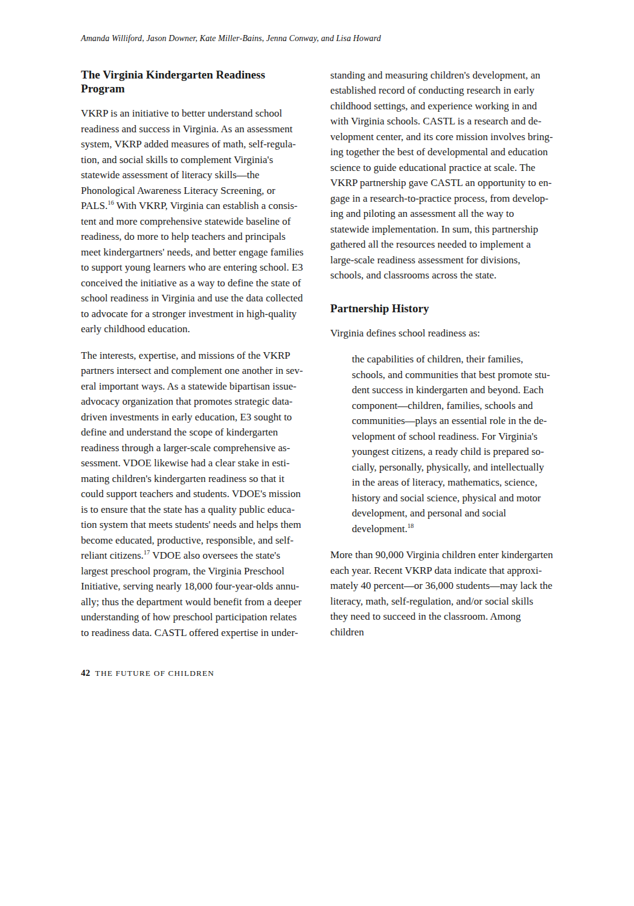Amanda Williford, Jason Downer, Kate Miller-Bains, Jenna Conway, and Lisa Howard
The Virginia Kindergarten Readiness Program
VKRP is an initiative to better understand school readiness and success in Virginia. As an assessment system, VKRP added measures of math, self-regulation, and social skills to complement Virginia's statewide assessment of literacy skills—the Phonological Awareness Literacy Screening, or PALS.16 With VKRP, Virginia can establish a consistent and more comprehensive statewide baseline of readiness, do more to help teachers and principals meet kindergartners' needs, and better engage families to support young learners who are entering school. E3 conceived the initiative as a way to define the state of school readiness in Virginia and use the data collected to advocate for a stronger investment in high-quality early childhood education.
The interests, expertise, and missions of the VKRP partners intersect and complement one another in several important ways. As a statewide bipartisan issue-advocacy organization that promotes strategic data-driven investments in early education, E3 sought to define and understand the scope of kindergarten readiness through a larger-scale comprehensive assessment. VDOE likewise had a clear stake in estimating children's kindergarten readiness so that it could support teachers and students. VDOE's mission is to ensure that the state has a quality public education system that meets students' needs and helps them become educated, productive, responsible, and self-reliant citizens.17 VDOE also oversees the state's largest preschool program, the Virginia Preschool Initiative, serving nearly 18,000 four-year-olds annually; thus the department would benefit from a deeper understanding of how preschool participation relates to readiness data. CASTL offered expertise in understanding and measuring children's development, an established record of conducting research in early childhood settings, and experience working in and with Virginia schools. CASTL is a research and development center, and its core mission involves bringing together the best of developmental and education science to guide educational practice at scale. The VKRP partnership gave CASTL an opportunity to engage in a research-to-practice process, from developing and piloting an assessment all the way to statewide implementation. In sum, this partnership gathered all the resources needed to implement a large-scale readiness assessment for divisions, schools, and classrooms across the state.
Partnership History
Virginia defines school readiness as:
the capabilities of children, their families, schools, and communities that best promote student success in kindergarten and beyond. Each component—children, families, schools and communities—plays an essential role in the development of school readiness. For Virginia's youngest citizens, a ready child is prepared socially, personally, physically, and intellectually in the areas of literacy, mathematics, science, history and social science, physical and motor development, and personal and social development.18
More than 90,000 Virginia children enter kindergarten each year. Recent VKRP data indicate that approximately 40 percent—or 36,000 students—may lack the literacy, math, self-regulation, and/or social skills they need to succeed in the classroom. Among children
42 The Future of Children